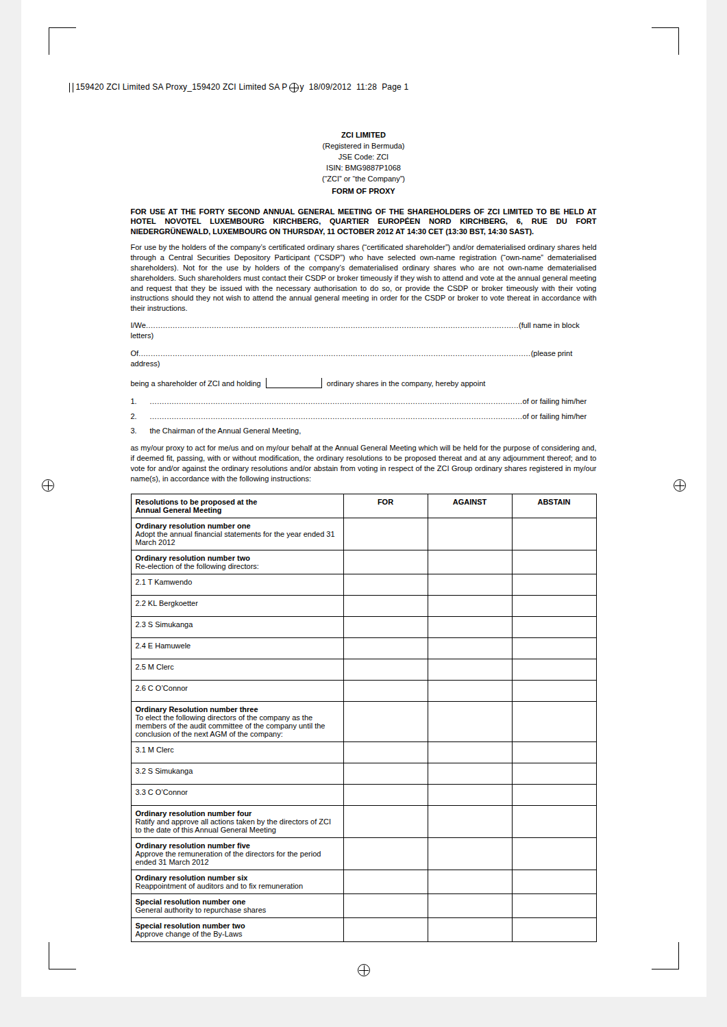159420 ZCI Limited SA Proxy_159420 ZCI Limited SA P y 18/09/2012 11:28 Page 1
ZCI LIMITED
(Registered in Bermuda)
JSE Code: ZCI
ISIN: BMG9887P1068
(“ZCI” or “the Company”)
FORM OF PROXY
FOR USE AT THE FORTY SECOND ANNUAL GENERAL MEETING OF THE SHAREHOLDERS OF ZCI LIMITED TO BE HELD AT HOTEL NOVOTEL LUXEMBOURG KIRCHBERG, QUARTIER EUROPÉEN NORD KIRCHBERG, 6, RUE DU FORT NIEDERGRÜNEWALD, LUXEMBOURG ON THURSDAY, 11 OCTOBER 2012 AT 14:30 CET (13:30 BST, 14:30 SAST).
For use by the holders of the company’s certificated ordinary shares (“certificated shareholder”) and/or dematerialised ordinary shares held through a Central Securities Depository Participant (“CSDP”) who have selected own-name registration (“own-name” dematerialised shareholders). Not for the use by holders of the company’s dematerialised ordinary shares who are not own-name dematerialised shareholders. Such shareholders must contact their CSDP or broker timeously if they wish to attend and vote at the annual general meeting and request that they be issued with the necessary authorisation to do so, or provide the CSDP or broker timeously with their voting instructions should they not wish to attend the annual general meeting in order for the CSDP or broker to vote thereat in accordance with their instructions.
I/We.........................................................................................................................................................(full name in block letters)
Of.................................................................................................................................................................(please print address)
being a shareholder of ZCI and holding ordinary shares in the company, hereby appoint
1.......................................................................................................................................................... of or failing him/her
2.......................................................................................................................................................... of or failing him/her
3. the Chairman of the Annual General Meeting,
as my/our proxy to act for me/us and on my/our behalf at the Annual General Meeting which will be held for the purpose of considering and, if deemed fit, passing, with or without modification, the ordinary resolutions to be proposed thereat and at any adjournment thereof; and to vote for and/or against the ordinary resolutions and/or abstain from voting in respect of the ZCI Group ordinary shares registered in my/our name(s), in accordance with the following instructions:
| Resolutions to be proposed at the Annual General Meeting | FOR | AGAINST | ABSTAIN |
| --- | --- | --- | --- |
| Ordinary resolution number one Adopt the annual financial statements for the year ended 31 March 2012 | | | |
| Ordinary resolution number two Re-election of the following directors: | | | |
| 2.1 T Kamwendo | | | |
| 2.2 KL Bergkoetter | | | |
| 2.3 S Simukanga | | | |
| 2.4 E Hamuwele | | | |
| 2.5 M Clerc | | | |
| 2.6 C O’Connor | | | |
| Ordinary Resolution number three To elect the following directors of the company as the members of the audit committee of the company until the conclusion of the next AGM of the company: | | | |
| 3.1 M Clerc | | | |
| 3.2 S Simukanga | | | |
| 3.3 C O’Connor | | | |
| Ordinary resolution number four Ratify and approve all actions taken by the directors of ZCI to the date of this Annual General Meeting | | | |
| Ordinary resolution number five Approve the remuneration of the directors for the period ended 31 March 2012 | | | |
| Ordinary resolution number six Reappointment of auditors and to fix remuneration | | | |
| Special resolution number one General authority to repurchase shares | | | |
| Special resolution number two Approve change of the By-Laws | | | |